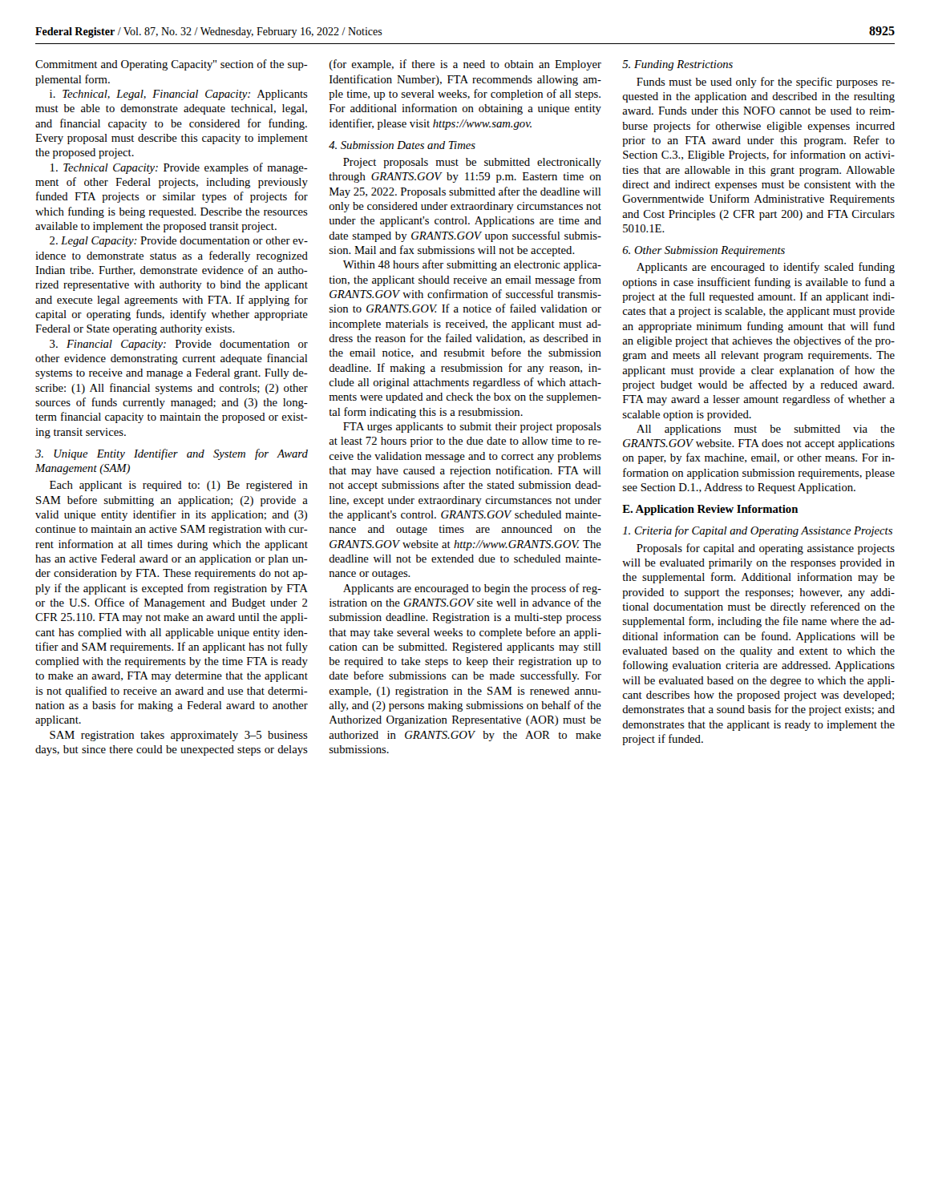Federal Register / Vol. 87, No. 32 / Wednesday, February 16, 2022 / Notices
8925
Commitment and Operating Capacity'' section of the supplemental form.
i. Technical, Legal, Financial Capacity: Applicants must be able to demonstrate adequate technical, legal, and financial capacity to be considered for funding. Every proposal must describe this capacity to implement the proposed project.
1. Technical Capacity: Provide examples of management of other Federal projects, including previously funded FTA projects or similar types of projects for which funding is being requested. Describe the resources available to implement the proposed transit project.
2. Legal Capacity: Provide documentation or other evidence to demonstrate status as a federally recognized Indian tribe. Further, demonstrate evidence of an authorized representative with authority to bind the applicant and execute legal agreements with FTA. If applying for capital or operating funds, identify whether appropriate Federal or State operating authority exists.
3. Financial Capacity: Provide documentation or other evidence demonstrating current adequate financial systems to receive and manage a Federal grant. Fully describe: (1) All financial systems and controls; (2) other sources of funds currently managed; and (3) the long-term financial capacity to maintain the proposed or existing transit services.
3. Unique Entity Identifier and System for Award Management (SAM)
Each applicant is required to: (1) Be registered in SAM before submitting an application; (2) provide a valid unique entity identifier in its application; and (3) continue to maintain an active SAM registration with current information at all times during which the applicant has an active Federal award or an application or plan under consideration by FTA. These requirements do not apply if the applicant is excepted from registration by FTA or the U.S. Office of Management and Budget under 2 CFR 25.110. FTA may not make an award until the applicant has complied with all applicable unique entity identifier and SAM requirements. If an applicant has not fully complied with the requirements by the time FTA is ready to make an award, FTA may determine that the applicant is not qualified to receive an award and use that determination as a basis for making a Federal award to another applicant.
SAM registration takes approximately 3–5 business days, but since there could be unexpected steps or delays (for example, if there is a need to obtain an Employer Identification Number), FTA recommends allowing ample time, up to several weeks, for completion of all steps. For additional information on obtaining a unique entity identifier, please visit https://www.sam.gov.
4. Submission Dates and Times
Project proposals must be submitted electronically through GRANTS.GOV by 11:59 p.m. Eastern time on May 25, 2022. Proposals submitted after the deadline will only be considered under extraordinary circumstances not under the applicant's control. Applications are time and date stamped by GRANTS.GOV upon successful submission. Mail and fax submissions will not be accepted.
Within 48 hours after submitting an electronic application, the applicant should receive an email message from GRANTS.GOV with confirmation of successful transmission to GRANTS.GOV. If a notice of failed validation or incomplete materials is received, the applicant must address the reason for the failed validation, as described in the email notice, and resubmit before the submission deadline. If making a resubmission for any reason, include all original attachments regardless of which attachments were updated and check the box on the supplemental form indicating this is a resubmission.
FTA urges applicants to submit their project proposals at least 72 hours prior to the due date to allow time to receive the validation message and to correct any problems that may have caused a rejection notification. FTA will not accept submissions after the stated submission deadline, except under extraordinary circumstances not under the applicant's control. GRANTS.GOV scheduled maintenance and outage times are announced on the GRANTS.GOV website at http://www.GRANTS.GOV. The deadline will not be extended due to scheduled maintenance or outages.
Applicants are encouraged to begin the process of registration on the GRANTS.GOV site well in advance of the submission deadline. Registration is a multi-step process that may take several weeks to complete before an application can be submitted. Registered applicants may still be required to take steps to keep their registration up to date before submissions can be made successfully. For example, (1) registration in the SAM is renewed annually, and (2) persons making submissions on behalf of the Authorized Organization Representative (AOR) must be authorized in GRANTS.GOV by the AOR to make submissions.
5. Funding Restrictions
Funds must be used only for the specific purposes requested in the application and described in the resulting award. Funds under this NOFO cannot be used to reimburse projects for otherwise eligible expenses incurred prior to an FTA award under this program. Refer to Section C.3., Eligible Projects, for information on activities that are allowable in this grant program. Allowable direct and indirect expenses must be consistent with the Governmentwide Uniform Administrative Requirements and Cost Principles (2 CFR part 200) and FTA Circulars 5010.1E.
6. Other Submission Requirements
Applicants are encouraged to identify scaled funding options in case insufficient funding is available to fund a project at the full requested amount. If an applicant indicates that a project is scalable, the applicant must provide an appropriate minimum funding amount that will fund an eligible project that achieves the objectives of the program and meets all relevant program requirements. The applicant must provide a clear explanation of how the project budget would be affected by a reduced award. FTA may award a lesser amount regardless of whether a scalable option is provided.
All applications must be submitted via the GRANTS.GOV website. FTA does not accept applications on paper, by fax machine, email, or other means. For information on application submission requirements, please see Section D.1., Address to Request Application.
E. Application Review Information
1. Criteria for Capital and Operating Assistance Projects
Proposals for capital and operating assistance projects will be evaluated primarily on the responses provided in the supplemental form. Additional information may be provided to support the responses; however, any additional documentation must be directly referenced on the supplemental form, including the file name where the additional information can be found. Applications will be evaluated based on the quality and extent to which the following evaluation criteria are addressed. Applications will be evaluated based on the degree to which the applicant describes how the proposed project was developed; demonstrates that a sound basis for the project exists; and demonstrates that the applicant is ready to implement the project if funded.